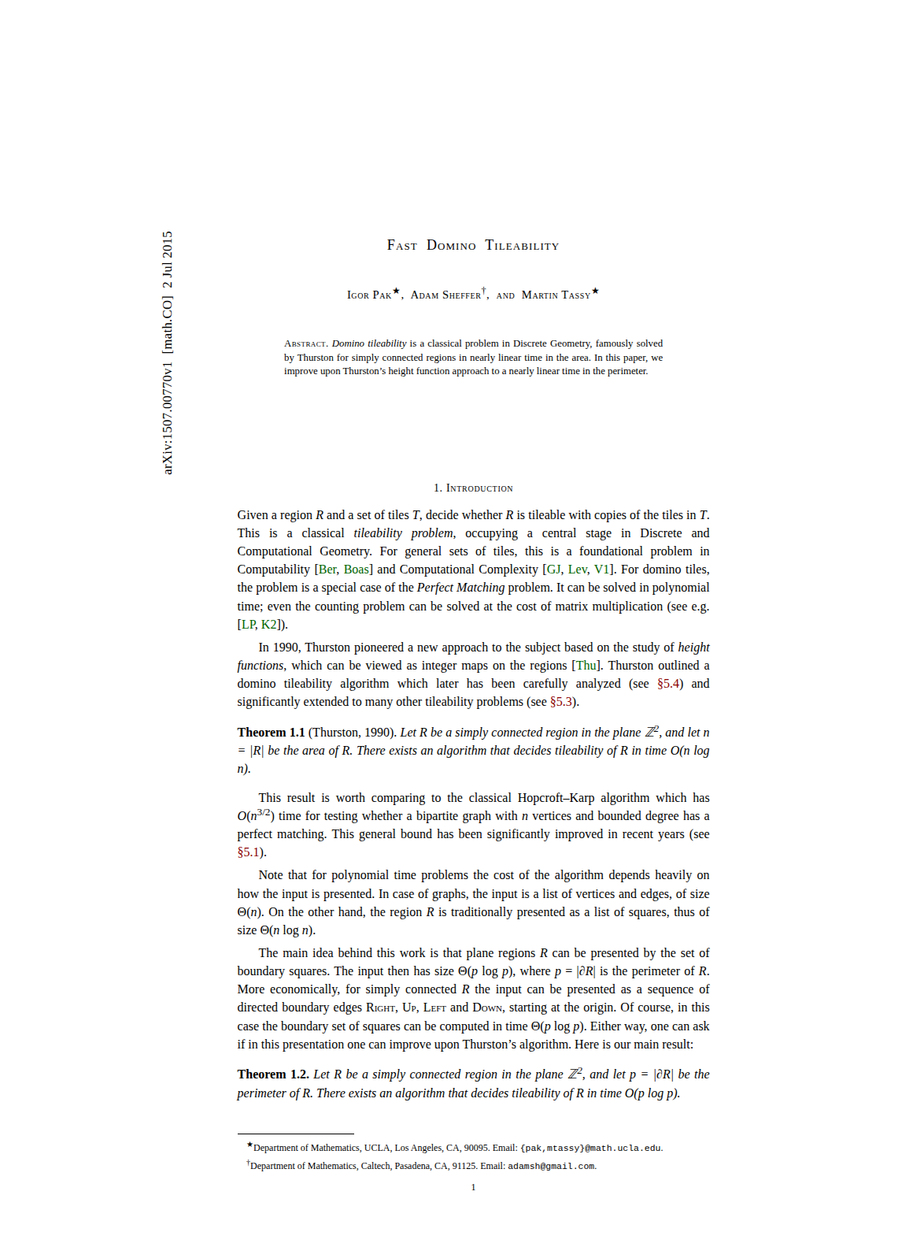arXiv:1507.00770v1 [math.CO] 2 Jul 2015
Fast Domino Tileability
Igor Pak★, Adam Sheffer†, and Martin Tassy★
Abstract. Domino tileability is a classical problem in Discrete Geometry, famously solved by Thurston for simply connected regions in nearly linear time in the area. In this paper, we improve upon Thurston’s height function approach to a nearly linear time in the perimeter.
1. Introduction
Given a region R and a set of tiles T, decide whether R is tileable with copies of the tiles in T. This is a classical tileability problem, occupying a central stage in Discrete and Computational Geometry. For general sets of tiles, this is a foundational problem in Computability [Ber, Boas] and Computational Complexity [GJ, Lev, V1]. For domino tiles, the problem is a special case of the Perfect Matching problem. It can be solved in polynomial time; even the counting problem can be solved at the cost of matrix multiplication (see e.g. [LP, K2]).
In 1990, Thurston pioneered a new approach to the subject based on the study of height functions, which can be viewed as integer maps on the regions [Thu]. Thurston outlined a domino tileability algorithm which later has been carefully analyzed (see §5.4) and significantly extended to many other tileability problems (see §5.3).
Theorem 1.1 (Thurston, 1990). Let R be a simply connected region in the plane ℤ2, and let n = |R| be the area of R. There exists an algorithm that decides tileability of R in time O(n log n).
This result is worth comparing to the classical Hopcroft–Karp algorithm which has O(n3/2) time for testing whether a bipartite graph with n vertices and bounded degree has a perfect matching. This general bound has been significantly improved in recent years (see §5.1).
Note that for polynomial time problems the cost of the algorithm depends heavily on how the input is presented. In case of graphs, the input is a list of vertices and edges, of size Θ(n). On the other hand, the region R is traditionally presented as a list of squares, thus of size Θ(n log n).
The main idea behind this work is that plane regions R can be presented by the set of boundary squares. The input then has size Θ(p log p), where p = |∂R| is the perimeter of R. More economically, for simply connected R the input can be presented as a sequence of directed boundary edges Right, Up, Left and Down, starting at the origin. Of course, in this case the boundary set of squares can be computed in time Θ(p log p). Either way, one can ask if in this presentation one can improve upon Thurston’s algorithm. Here is our main result:
Theorem 1.2. Let R be a simply connected region in the plane ℤ2, and let p = |∂R| be the perimeter of R. There exists an algorithm that decides tileability of R in time O(p log p).
★Department of Mathematics, UCLA, Los Angeles, CA, 90095. Email: {pak,mtassy}@math.ucla.edu.
†Department of Mathematics, Caltech, Pasadena, CA, 91125. Email: adamsh@gmail.com.
1